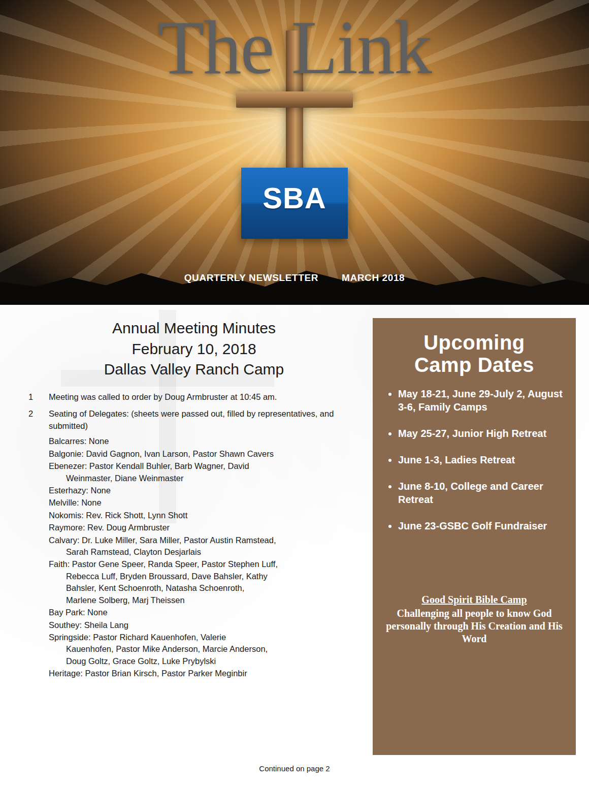The Link
SBA
QUARTERLY NEWSLETTER MARCH 2018
Annual Meeting Minutes February 10, 2018 Dallas Valley Ranch Camp
1 Meeting was called to order by Doug Armbruster at 10:45 am.
2 Seating of Delegates: (sheets were passed out, filled by representatives, and submitted)
Balcarres: None
Balgonie: David Gagnon, Ivan Larson, Pastor Shawn Cavers
Ebenezer: Pastor Kendall Buhler, Barb Wagner, DavidWeinmaster, Diane Weinmaster
Esterhazy: None
Melville: None
Nokomis: Rev. Rick Shott, Lynn Shott
Raymore: Rev. Doug Armbruster
Calvary: Dr. Luke Miller, Sara Miller, Pastor Austin Ramstead,Sarah Ramstead, Clayton Desjarlais
Faith: Pastor Gene Speer, Randa Speer, Pastor Stephen Luff,Rebecca Luff, Bryden Broussard, Dave Bahsler, Kathy Bahsler, Kent Schoenroth, Natasha Schoenroth, Marlene Solberg, Marj Theissen
Bay Park: None
Southey: Sheila Lang
Springside: Pastor Richard Kauenhofen, ValerieKauenhofen, Pastor Mike Anderson, Marcie Anderson, Doug Goltz, Grace Goltz, Luke Prybylski
Heritage: Pastor Brian Kirsch, Pastor Parker Meginbir
Upcoming
Camp Dates
May 18-21, June 29-July 2, August 3-6, Family Camps
May 25-27, Junior High Retreat
June 1-3, Ladies Retreat
June 8-10, College and Career Retreat
June 23-GSBC Golf Fundraiser
Good Spirit Bible Camp Challenging all people to know God personally through His Creation and His Word
Continued on page 2